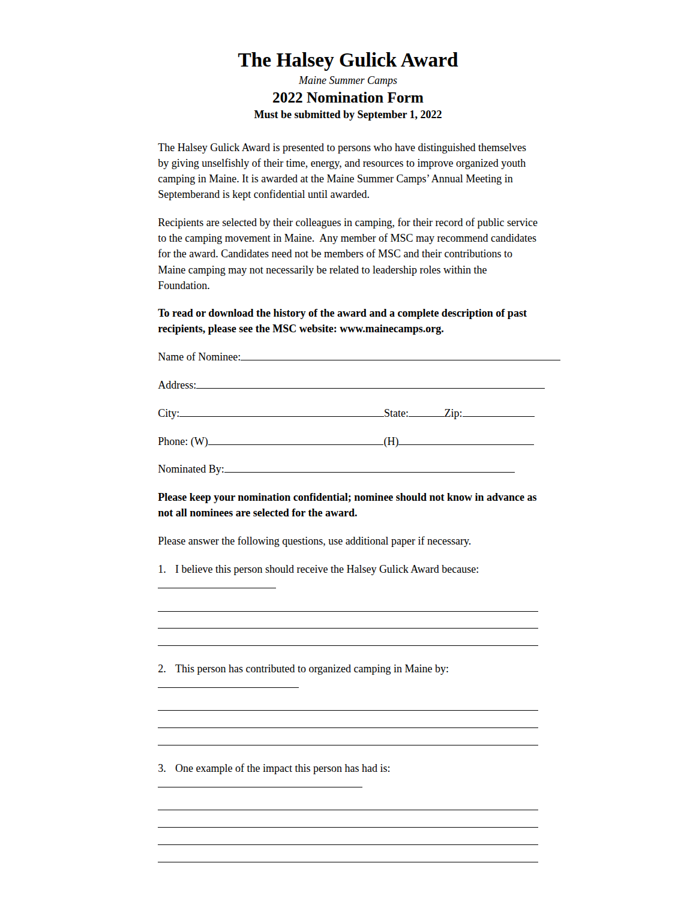The Halsey Gulick Award
Maine Summer Camps
2022 Nomination Form
Must be submitted by September 1, 2022
The Halsey Gulick Award is presented to persons who have distinguished themselves by giving unselfishly of their time, energy, and resources to improve organized youth camping in Maine. It is awarded at the Maine Summer Camps’ Annual Meeting in Septemberand is kept confidential until awarded.
Recipients are selected by their colleagues in camping, for their record of public service to the camping movement in Maine. Any member of MSC may recommend candidates for the award. Candidates need not be members of MSC and their contributions to Maine camping may not necessarily be related to leadership roles within the Foundation.
To read or download the history of the award and a complete description of past recipients, please see the MSC website: www.mainecamps.org.
Name of Nominee:
Address:
City: State: Zip:
Phone: (W) (H)
Nominated By:
Please keep your nomination confidential; nominee should not know in advance as not all nominees are selected for the award.
Please answer the following questions, use additional paper if necessary.
1. I believe this person should receive the Halsey Gulick Award because:
2. This person has contributed to organized camping in Maine by:
3. One example of the impact this person has had is: